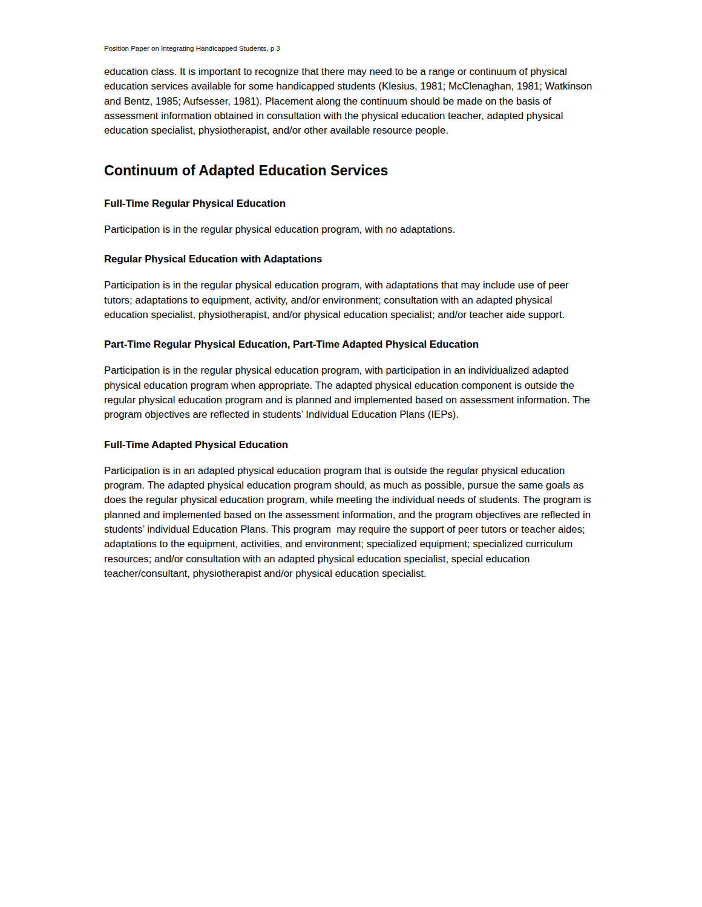Position Paper on Integrating Handicapped Students, p 3
education class. It is important to recognize that there may need to be a range or continuum of physical education services available for some handicapped students (Klesius, 1981; McClenaghan, 1981; Watkinson and Bentz, 1985; Aufsesser, 1981). Placement along the continuum should be made on the basis of assessment information obtained in consultation with the physical education teacher, adapted physical education specialist, physiotherapist, and/or other available resource people.
Continuum of Adapted Education Services
Full-Time Regular Physical Education
Participation is in the regular physical education program, with no adaptations.
Regular Physical Education with Adaptations
Participation is in the regular physical education program, with adaptations that may include use of peer tutors; adaptations to equipment, activity, and/or environment; consultation with an adapted physical education specialist, physiotherapist, and/or physical education specialist; and/or teacher aide support.
Part-Time Regular Physical Education, Part-Time Adapted Physical Education
Participation is in the regular physical education program, with participation in an individualized adapted physical education program when appropriate. The adapted physical education component is outside the regular physical education program and is planned and implemented based on assessment information. The program objectives are reflected in students’ Individual Education Plans (IEPs).
Full-Time Adapted Physical Education
Participation is in an adapted physical education program that is outside the regular physical education program. The adapted physical education program should, as much as possible, pursue the same goals as does the regular physical education program, while meeting the individual needs of students. The program is planned and implemented based on the assessment information, and the program objectives are reflected in students’ individual Education Plans. This program may require the support of peer tutors or teacher aides; adaptations to the equipment, activities, and environment; specialized equipment; specialized curriculum resources; and/or consultation with an adapted physical education specialist, special education teacher/consultant, physiotherapist and/or physical education specialist.